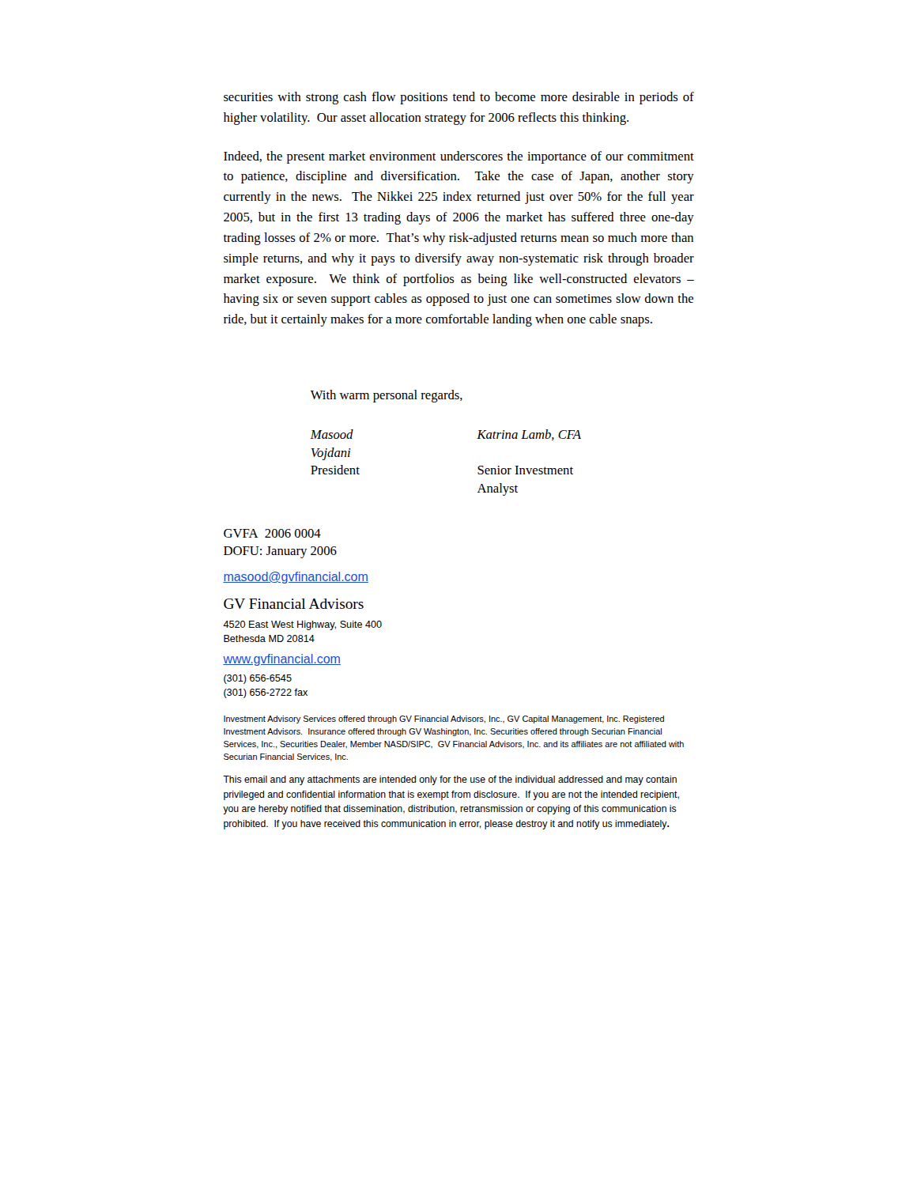securities with strong cash flow positions tend to become more desirable in periods of higher volatility. Our asset allocation strategy for 2006 reflects this thinking.
Indeed, the present market environment underscores the importance of our commitment to patience, discipline and diversification. Take the case of Japan, another story currently in the news. The Nikkei 225 index returned just over 50% for the full year 2005, but in the first 13 trading days of 2006 the market has suffered three one-day trading losses of 2% or more. That’s why risk-adjusted returns mean so much more than simple returns, and why it pays to diversify away non-systematic risk through broader market exposure. We think of portfolios as being like well-constructed elevators – having six or seven support cables as opposed to just one can sometimes slow down the ride, but it certainly makes for a more comfortable landing when one cable snaps.
With warm personal regards,
| Masood Vojdani | Katrina Lamb, CFA |
| President | Senior Investment Analyst |
GVFA 2006 0004
DOFU: January 2006
masood@gvfinancial.com
GV Financial Advisors
4520 East West Highway, Suite 400
Bethesda MD 20814
www.gvfinancial.com
(301) 656-6545
(301) 656-2722 fax
Investment Advisory Services offered through GV Financial Advisors, Inc., GV Capital Management, Inc. Registered Investment Advisors. Insurance offered through GV Washington, Inc. Securities offered through Securian Financial Services, Inc., Securities Dealer, Member NASD/SIPC, GV Financial Advisors, Inc. and its affiliates are not affiliated with Securian Financial Services, Inc.
This email and any attachments are intended only for the use of the individual addressed and may contain privileged and confidential information that is exempt from disclosure. If you are not the intended recipient, you are hereby notified that dissemination, distribution, retransmission or copying of this communication is prohibited. If you have received this communication in error, please destroy it and notify us immediately.